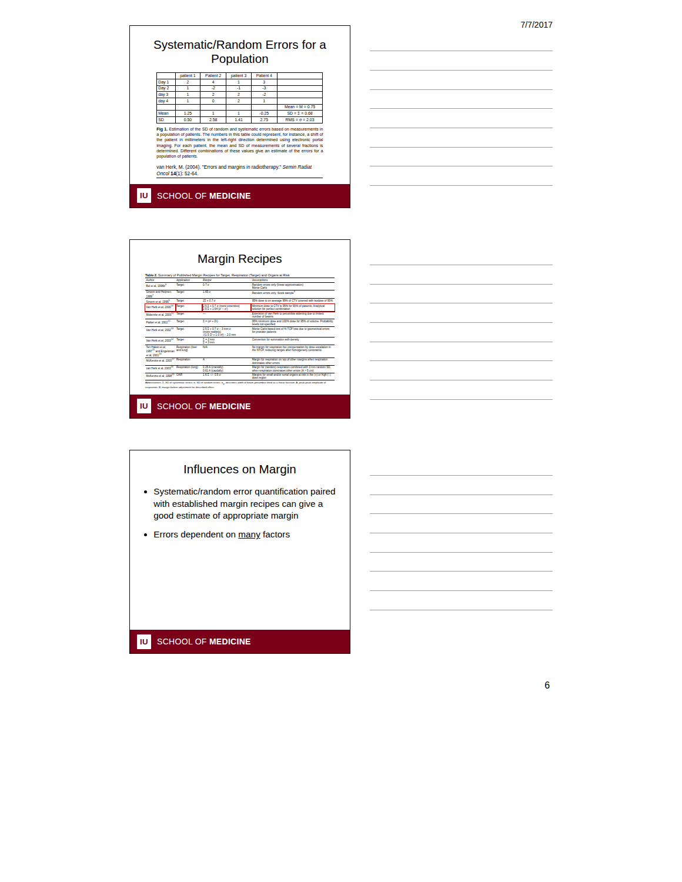7/7/2017
Systematic/Random Errors for a Population
| | patient 1 | Patient 2 | patient 3 | Patient 4 | |
| --- | --- | --- | --- | --- | --- |
| Day 1 | 2 | 4 | 1 | 3 | |
| Day 2 | 1 | -2 | -1 | -3 | |
| day 3 | 1 | 2 | 2 | -2 | |
| day 4 | 1 | 0 | 2 | 1 | |
| | | | | | Mean = M = 0.75 |
| Mean | 1.25 | 1 | 1 | -0.25 | SD = Σ = 0.68 |
| SD | 0.50 | 2.58 | 1.41 | 2.75 | RMS = σ = 2.03 |
Fig 1. Estimation of the SD of random and systematic errors based on measurements in a population of patients. The numbers in this table could represent, for instance, a shift of the patient in millimeters in the left-right direction determined using electronic portal imaging. For each patient, the mean and SD of measurements of several fractions is determined. Different combinations of these values give an estimate of the errors for a population of patients.
van Herk, M. (2004). "Errors and margins in radiotherapy." Semin Radiat Oncol 14(1): 52-64.
IU SCHOOL OF MEDICINE
Margin Recipes
Table 2. Summary of Published Margin Recipes for Target, Respiration (Target) and Organs at Risk
| Author | Application | Recipe | Assumptions |
| --- | --- | --- | --- |
| Bel et al, 1996b 6 | Target | 0.7 σ | Random errors only (linear approximation) Monte Carlo |
| Stroom and Heijmen, 1999 7 | Target | 1.65 σ | Random errors only, Stock sample 8 |
| Stroom et al, 1999 9 | Target | 2Σ + 0.7 σ | 95% dose to on average 99% of CTV covered with isodose of 95% |
| Van Herk et al, 2000 10 | Target | 2.5 Σ + 0.7 σ (more extensive) 2.5 Σ + 1.64 (σ' − σ') | Minimum dose to CTV is 95% for 90% of patients; Analytical solution for perfect combination |
| Mckenzie et al, 2000 11 | Target | — | Extension of van Herk to penumbra widening due to limited number of beams |
| Parker et al, 2002 12 | Target | Σ = (σ² + Σ²) | 95% minimum dose and 100% dose for 95% of volume. Probability levels not specified |
| Van Herk et al, 2002 13 | Target | 2.5 Σ + 0.7 σ − 3 mm σ (more realistic) √(1.5 Σ² + 1.0 σ²) − 2.0 mm | Monte Carlo based test of % TCP loss due to geometrical errors for prostate patients |
| Van Herk et al, 2003 14 | Target | Σ = 2 mm Σ = 3 mm | Convention for summation with density |
| Ten Haken et al, 1997 15 and Engelsman et al, 2001 16 | Respiration (liver and lung) | N/A | No margin for respiration but compensation by dose escalation in the NTCP, reducing ranges after homogeneity constraints |
| McKenzie et al, 2000 17 | Respiration | A | Margin for respiration on top of other margins when respiration dominates other errors |
| van Herk et al, 2003 18 | Respiration (lung) | 0.25 A (cranially) 0.61 A (caudally) | Margin for (random) respiration combined with 3 mm random SD, when respiration dominates other errors (A > 5 cm) |
| McKenzie et al, 1998 19 | OAR | 1.6 Σ −/− 0.5 σ | Margins for small and/or serial organs at risk in the (+) or high (−) dose region |
Abbreviations: Σ, SD of systematic errors; σ, SD of random errors; σp, describes width of beam penumbra fitted as a linear function; A, peak-peak amplitude of respiration; B, margin before adjustment for described effect.
IU SCHOOL OF MEDICINE
Influences on Margin
Systematic/random error quantification paired with established margin recipes can give a good estimate of appropriate margin
Errors dependent on many factors
IU SCHOOL OF MEDICINE
6